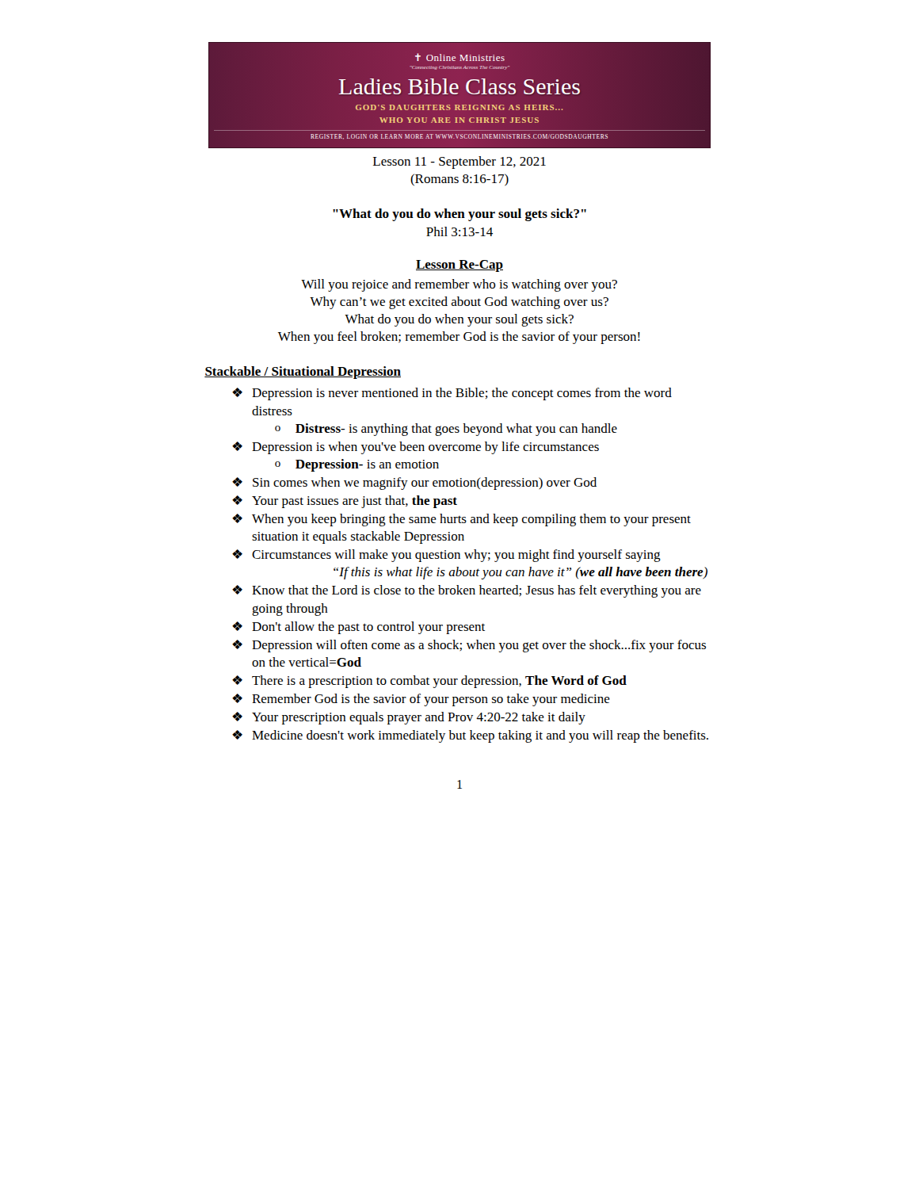✝ Online Ministries"Connecting Christians Across The Country"
Ladies Bible Class Series
GOD'S DAUGHTERS REIGNING AS HEIRS...
WHO YOU ARE IN CHRIST JESUS
REGISTER, LOGIN OR LEARN MORE AT WWW.VSCONLINEMINISTRIES.COM/GODSDAUGHTERS
Lesson 11 - September 12, 2021
(Romans 8:16-17)
"What do you do when your soul gets sick?"
Phil 3:13-14
Lesson Re-Cap
Will you rejoice and remember who is watching over you?
Why can’t we get excited about God watching over us?
What do you do when your soul gets sick?
When you feel broken; remember God is the savior of your person!
Stackable / Situational Depression
Depression is never mentioned in the Bible; the concept comes from the word distress
Distress- is anything that goes beyond what you can handle
Depression is when you've been overcome by life circumstances
Depression- is an emotion
Sin comes when we magnify our emotion(depression) over God
Your past issues are just that, the past
When you keep bringing the same hurts and keep compiling them to your present situation it equals stackable Depression
Circumstances will make you question why; you might find yourself saying “If this is what life is about you can have it” (we all have been there)
Know that the Lord is close to the broken hearted; Jesus has felt everything you are going through
Don't allow the past to control your present
Depression will often come as a shock; when you get over the shock...fix your focus on the vertical=God
There is a prescription to combat your depression, The Word of God
Remember God is the savior of your person so take your medicine
Your prescription equals prayer and Prov 4:20-22 take it daily
Medicine doesn't work immediately but keep taking it and you will reap the benefits.
1